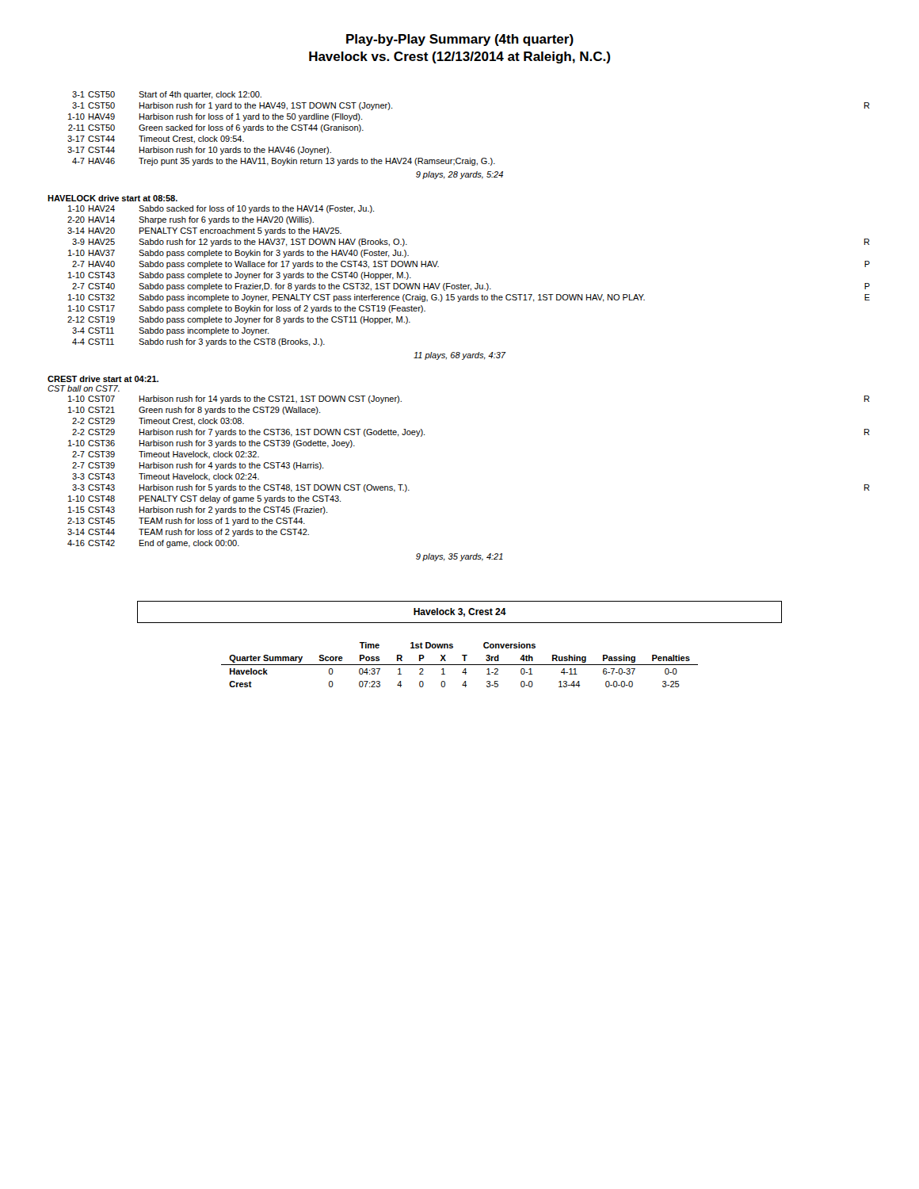Play-by-Play Summary (4th quarter)
Havelock vs. Crest (12/13/2014 at Raleigh, N.C.)
| 3-1 | CST50 | Start of 4th quarter, clock 12:00. | |
| 3-1 | CST50 | Harbison rush for 1 yard to the HAV49, 1ST DOWN CST (Joyner). | R |
| 1-10 | HAV49 | Harbison rush for loss of 1 yard to the 50 yardline (Flloyd). | |
| 2-11 | CST50 | Green sacked for loss of 6 yards to the CST44 (Granison). | |
| 3-17 | CST44 | Timeout Crest, clock 09:54. | |
| 3-17 | CST44 | Harbison rush for 10 yards to the HAV46 (Joyner). | |
| 4-7 | HAV46 | Trejo punt 35 yards to the HAV11, Boykin return 13 yards to the HAV24 (Ramseur;Craig, G.). | |
9 plays, 28 yards, 5:24
HAVELOCK drive start at 08:58.
| 1-10 | HAV24 | Sabdo sacked for loss of 10 yards to the HAV14 (Foster, Ju.). | |
| 2-20 | HAV14 | Sharpe rush for 6 yards to the HAV20 (Willis). | |
| 3-14 | HAV20 | PENALTY CST encroachment 5 yards to the HAV25. | |
| 3-9 | HAV25 | Sabdo rush for 12 yards to the HAV37, 1ST DOWN HAV (Brooks, O.). | R |
| 1-10 | HAV37 | Sabdo pass complete to Boykin for 3 yards to the HAV40 (Foster, Ju.). | |
| 2-7 | HAV40 | Sabdo pass complete to Wallace for 17 yards to the CST43, 1ST DOWN HAV. | P |
| 1-10 | CST43 | Sabdo pass complete to Joyner for 3 yards to the CST40 (Hopper, M.). | |
| 2-7 | CST40 | Sabdo pass complete to Frazier,D. for 8 yards to the CST32, 1ST DOWN HAV (Foster, Ju.). | P |
| 1-10 | CST32 | Sabdo pass incomplete to Joyner, PENALTY CST pass interference (Craig, G.) 15 yards to the CST17, 1ST DOWN HAV, NO PLAY. | E |
| 1-10 | CST17 | Sabdo pass complete to Boykin for loss of 2 yards to the CST19 (Feaster). | |
| 2-12 | CST19 | Sabdo pass complete to Joyner for 8 yards to the CST11 (Hopper, M.). | |
| 3-4 | CST11 | Sabdo pass incomplete to Joyner. | |
| 4-4 | CST11 | Sabdo rush for 3 yards to the CST8 (Brooks, J.). | |
11 plays, 68 yards, 4:37
CREST drive start at 04:21.
CST ball on CST7.
| 1-10 | CST07 | Harbison rush for 14 yards to the CST21, 1ST DOWN CST (Joyner). | R |
| 1-10 | CST21 | Green rush for 8 yards to the CST29 (Wallace). | |
| 2-2 | CST29 | Timeout Crest, clock 03:08. | |
| 2-2 | CST29 | Harbison rush for 7 yards to the CST36, 1ST DOWN CST (Godette, Joey). | R |
| 1-10 | CST36 | Harbison rush for 3 yards to the CST39 (Godette, Joey). | |
| 2-7 | CST39 | Timeout Havelock, clock 02:32. | |
| 2-7 | CST39 | Harbison rush for 4 yards to the CST43 (Harris). | |
| 3-3 | CST43 | Timeout Havelock, clock 02:24. | |
| 3-3 | CST43 | Harbison rush for 5 yards to the CST48, 1ST DOWN CST (Owens, T.). | R |
| 1-10 | CST48 | PENALTY CST delay of game 5 yards to the CST43. | |
| 1-15 | CST43 | Harbison rush for 2 yards to the CST45 (Frazier). | |
| 2-13 | CST45 | TEAM rush for loss of 1 yard to the CST44. | |
| 3-14 | CST44 | TEAM rush for loss of 2 yards to the CST42. | |
| 4-16 | CST42 | End of game, clock 00:00. | |
9 plays, 35 yards, 4:21
Havelock 3, Crest 24
| | | Time | 1st Downs | Conversions | | | |
| --- | --- | --- | --- | --- | --- | --- | --- |
| Quarter Summary | Score | Poss | R | P | X | T | 3rd | 4th | Rushing | Passing | Penalties |
| Havelock | 0 | 04:37 | 1 | 2 | 1 | 4 | 1-2 | 0-1 | 4-11 | 6-7-0-37 | 0-0 |
| Crest | 0 | 07:23 | 4 | 0 | 0 | 4 | 3-5 | 0-0 | 13-44 | 0-0-0-0 | 3-25 |